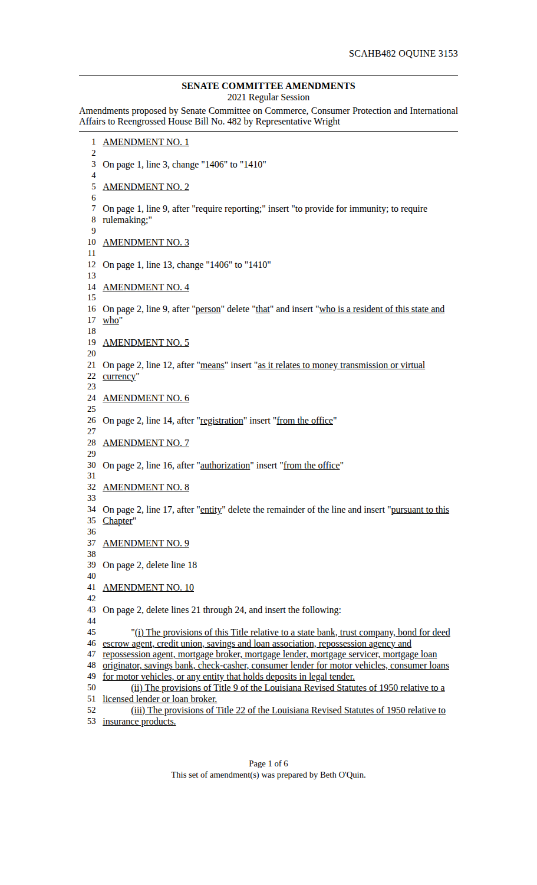SCAHB482 OQUINE 3153
SENATE COMMITTEE AMENDMENTS
2021 Regular Session
Amendments proposed by Senate Committee on Commerce, Consumer Protection and International Affairs to Reengrossed House Bill No. 482 by Representative Wright
AMENDMENT NO. 1
On page 1, line 3, change "1406" to "1410"
AMENDMENT NO. 2
On page 1, line 9, after "require reporting;" insert "to provide for immunity; to require
rulemaking;"
AMENDMENT NO. 3
On page 1, line 13, change "1406" to "1410"
AMENDMENT NO. 4
On page 2, line 9, after "person" delete "that" and insert "who is a resident of this state and
who"
AMENDMENT NO. 5
On page 2, line 12, after "means" insert "as it relates to money transmission or virtual
currency"
AMENDMENT NO. 6
On page 2, line 14, after "registration" insert "from the office"
AMENDMENT NO. 7
On page 2, line 16, after "authorization" insert "from the office"
AMENDMENT NO. 8
On page 2, line 17, after "entity" delete the remainder of the line and insert "pursuant to this
Chapter"
AMENDMENT NO. 9
On page 2, delete line 18
AMENDMENT NO. 10
On page 2, delete lines 21 through 24, and insert the following:
"(i) The provisions of this Title relative to a state bank, trust company, bond for deed
escrow agent, credit union, savings and loan association, repossession agency and
repossession agent, mortgage broker, mortgage lender, mortgage servicer, mortgage loan
originator, savings bank, check-casher, consumer lender for motor vehicles, consumer loans
for motor vehicles, or any entity that holds deposits in legal tender.
(ii) The provisions of Title 9 of the Louisiana Revised Statutes of 1950 relative to a
licensed lender or loan broker.
(iii) The provisions of Title 22 of the Louisiana Revised Statutes of 1950 relative to
insurance products.
Page 1 of 6
This set of amendment(s) was prepared by Beth O'Quin.